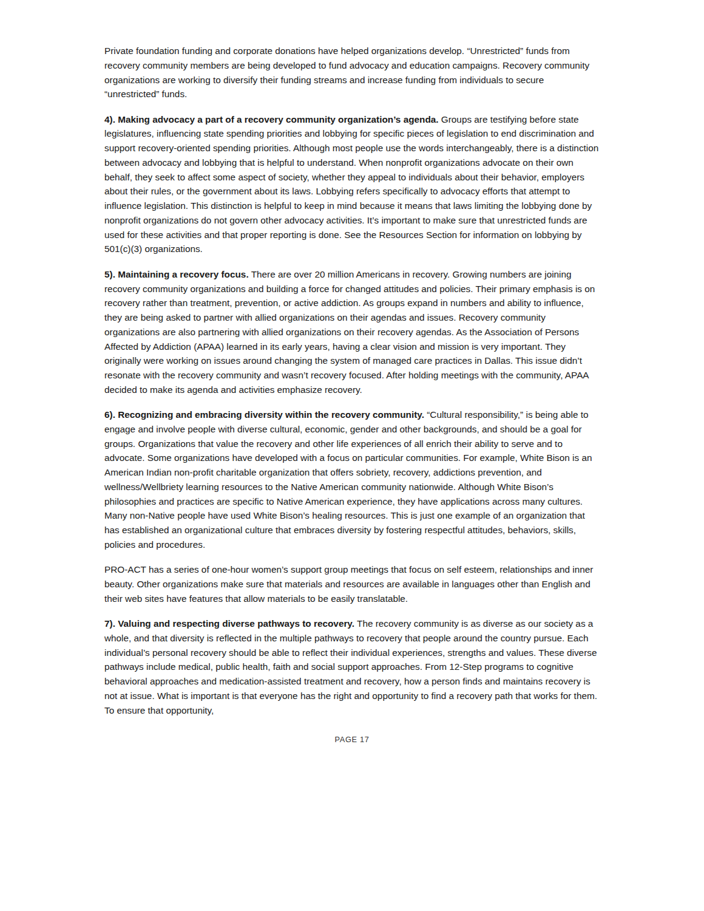Private foundation funding and corporate donations have helped organizations develop. “Unrestricted” funds from recovery community members are being developed to fund advocacy and education campaigns. Recovery community organizations are working to diversify their funding streams and increase funding from individuals to secure “unrestricted” funds.
4). Making advocacy a part of a recovery community organization’s agenda. Groups are testifying before state legislatures, influencing state spending priorities and lobbying for specific pieces of legislation to end discrimination and support recovery-oriented spending priorities. Although most people use the words interchangeably, there is a distinction between advocacy and lobbying that is helpful to understand. When nonprofit organizations advocate on their own behalf, they seek to affect some aspect of society, whether they appeal to individuals about their behavior, employers about their rules, or the government about its laws. Lobbying refers specifically to advocacy efforts that attempt to influence legislation. This distinction is helpful to keep in mind because it means that laws limiting the lobbying done by nonprofit organizations do not govern other advocacy activities. It’s important to make sure that unrestricted funds are used for these activities and that proper reporting is done. See the Resources Section for information on lobbying by 501(c)(3) organizations.
5). Maintaining a recovery focus. There are over 20 million Americans in recovery. Growing numbers are joining recovery community organizations and building a force for changed attitudes and policies. Their primary emphasis is on recovery rather than treatment, prevention, or active addiction. As groups expand in numbers and ability to influence, they are being asked to partner with allied organizations on their agendas and issues. Recovery community organizations are also partnering with allied organizations on their recovery agendas. As the Association of Persons Affected by Addiction (APAA) learned in its early years, having a clear vision and mission is very important. They originally were working on issues around changing the system of managed care practices in Dallas. This issue didn’t resonate with the recovery community and wasn’t recovery focused. After holding meetings with the community, APAA decided to make its agenda and activities emphasize recovery.
6). Recognizing and embracing diversity within the recovery community. “Cultural responsibility,” is being able to engage and involve people with diverse cultural, economic, gender and other backgrounds, and should be a goal for groups. Organizations that value the recovery and other life experiences of all enrich their ability to serve and to advocate. Some organizations have developed with a focus on particular communities. For example, White Bison is an American Indian non-profit charitable organization that offers sobriety, recovery, addictions prevention, and wellness/Wellbriety learning resources to the Native American community nationwide. Although White Bison’s philosophies and practices are specific to Native American experience, they have applications across many cultures. Many non-Native people have used White Bison’s healing resources. This is just one example of an organization that has established an organizational culture that embraces diversity by fostering respectful attitudes, behaviors, skills, policies and procedures.
PRO-ACT has a series of one-hour women’s support group meetings that focus on self esteem, relationships and inner beauty. Other organizations make sure that materials and resources are available in languages other than English and their web sites have features that allow materials to be easily translatable.
7). Valuing and respecting diverse pathways to recovery. The recovery community is as diverse as our society as a whole, and that diversity is reflected in the multiple pathways to recovery that people around the country pursue. Each individual’s personal recovery should be able to reflect their individual experiences, strengths and values. These diverse pathways include medical, public health, faith and social support approaches. From 12-Step programs to cognitive behavioral approaches and medication-assisted treatment and recovery, how a person finds and maintains recovery is not at issue. What is important is that everyone has the right and opportunity to find a recovery path that works for them. To ensure that opportunity,
PAGE 17